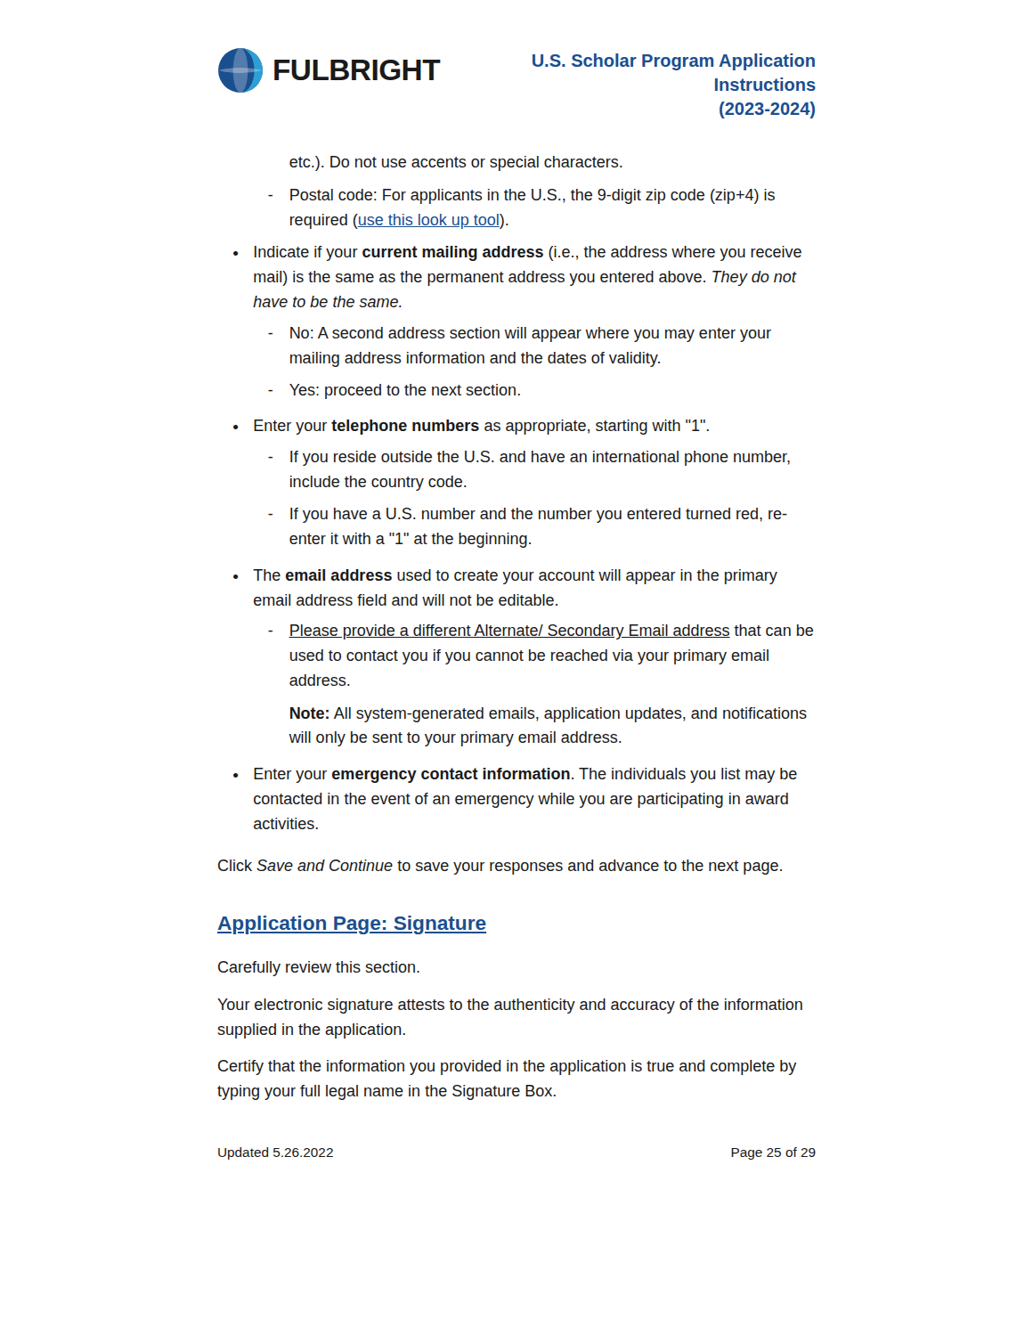FULBRIGHT
U.S. Scholar Program Application Instructions
(2023-2024)
etc.). Do not use accents or special characters.
Postal code: For applicants in the U.S., the 9-digit zip code (zip+4) is required (use this look up tool).
Indicate if your current mailing address (i.e., the address where you receive mail) is the same as the permanent address you entered above. They do not have to be the same.
No: A second address section will appear where you may enter your mailing address information and the dates of validity.
Yes: proceed to the next section.
Enter your telephone numbers as appropriate, starting with "1".
If you reside outside the U.S. and have an international phone number, include the country code.
If you have a U.S. number and the number you entered turned red, re-enter it with a "1" at the beginning.
The email address used to create your account will appear in the primary email address field and will not be editable.
Please provide a different Alternate/ Secondary Email address that can be used to contact you if you cannot be reached via your primary email address.
Note: All system-generated emails, application updates, and notifications will only be sent to your primary email address.
Enter your emergency contact information. The individuals you list may be contacted in the event of an emergency while you are participating in award activities.
Click Save and Continue to save your responses and advance to the next page.
Application Page: Signature
Carefully review this section.
Your electronic signature attests to the authenticity and accuracy of the information supplied in the application.
Certify that the information you provided in the application is true and complete by typing your full legal name in the Signature Box.
Updated 5.26.2022
Page 25 of 29